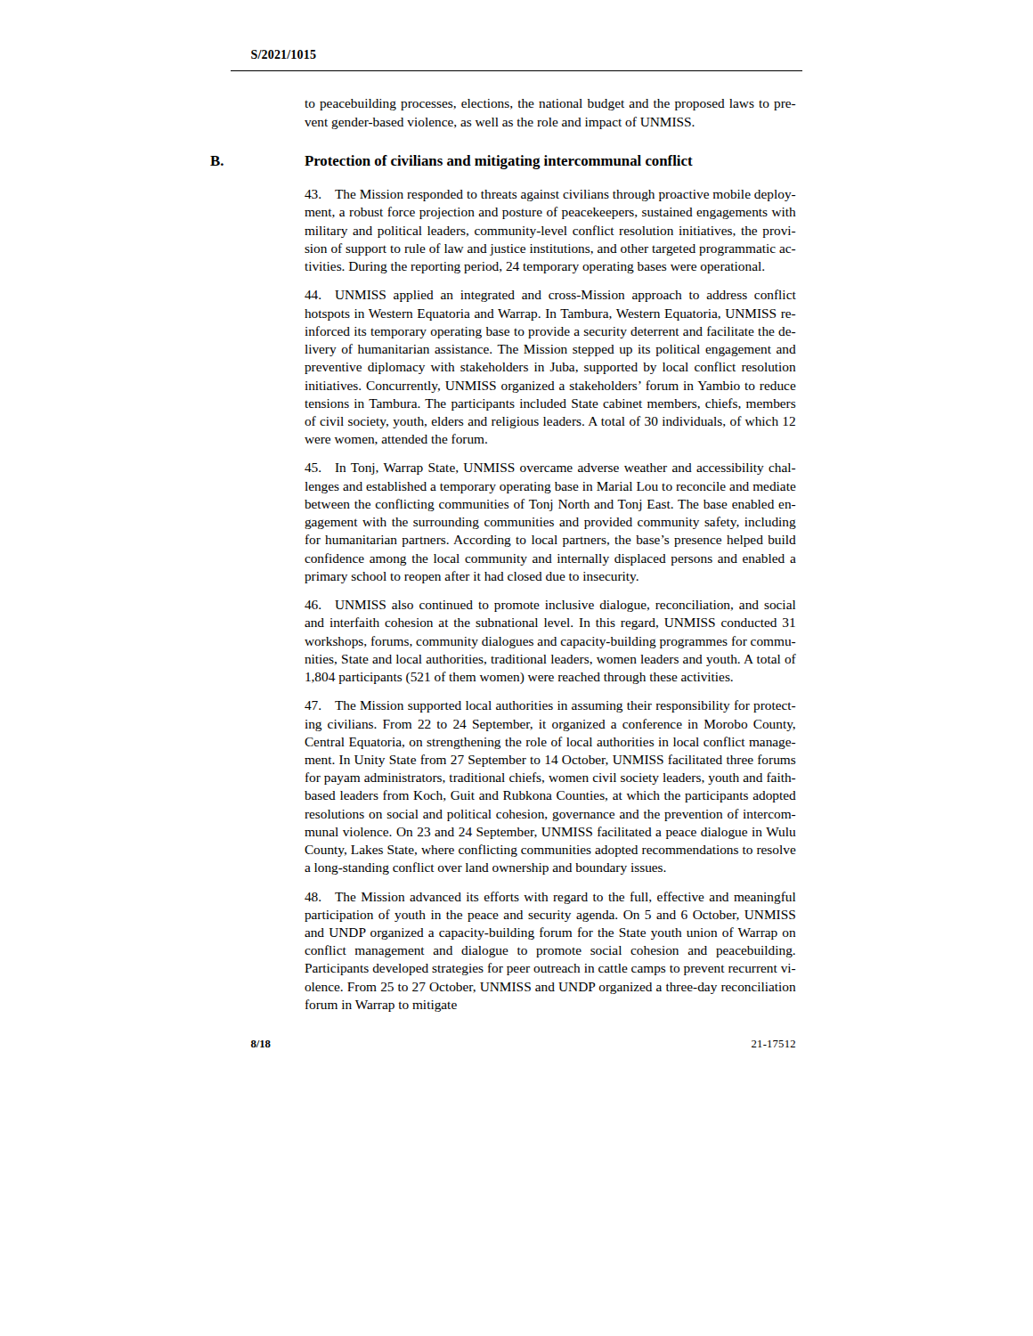S/2021/1015
to peacebuilding processes, elections, the national budget and the proposed laws to prevent gender-based violence, as well as the role and impact of UNMISS.
B. Protection of civilians and mitigating intercommunal conflict
43. The Mission responded to threats against civilians through proactive mobile deployment, a robust force projection and posture of peacekeepers, sustained engagements with military and political leaders, community-level conflict resolution initiatives, the provision of support to rule of law and justice institutions, and other targeted programmatic activities. During the reporting period, 24 temporary operating bases were operational.
44. UNMISS applied an integrated and cross-Mission approach to address conflict hotspots in Western Equatoria and Warrap. In Tambura, Western Equatoria, UNMISS reinforced its temporary operating base to provide a security deterrent and facilitate the delivery of humanitarian assistance. The Mission stepped up its political engagement and preventive diplomacy with stakeholders in Juba, supported by local conflict resolution initiatives. Concurrently, UNMISS organized a stakeholders’ forum in Yambio to reduce tensions in Tambura. The participants included State cabinet members, chiefs, members of civil society, youth, elders and religious leaders. A total of 30 individuals, of which 12 were women, attended the forum.
45. In Tonj, Warrap State, UNMISS overcame adverse weather and accessibility challenges and established a temporary operating base in Marial Lou to reconcile and mediate between the conflicting communities of Tonj North and Tonj East. The base enabled engagement with the surrounding communities and provided community safety, including for humanitarian partners. According to local partners, the base’s presence helped build confidence among the local community and internally displaced persons and enabled a primary school to reopen after it had closed due to insecurity.
46. UNMISS also continued to promote inclusive dialogue, reconciliation, and social and interfaith cohesion at the subnational level. In this regard, UNMISS conducted 31 workshops, forums, community dialogues and capacity-building programmes for communities, State and local authorities, traditional leaders, women leaders and youth. A total of 1,804 participants (521 of them women) were reached through these activities.
47. The Mission supported local authorities in assuming their responsibility for protecting civilians. From 22 to 24 September, it organized a conference in Morobo County, Central Equatoria, on strengthening the role of local authorities in local conflict management. In Unity State from 27 September to 14 October, UNMISS facilitated three forums for payam administrators, traditional chiefs, women civil society leaders, youth and faith-based leaders from Koch, Guit and Rubkona Counties, at which the participants adopted resolutions on social and political cohesion, governance and the prevention of intercommunal violence. On 23 and 24 September, UNMISS facilitated a peace dialogue in Wulu County, Lakes State, where conflicting communities adopted recommendations to resolve a long-standing conflict over land ownership and boundary issues.
48. The Mission advanced its efforts with regard to the full, effective and meaningful participation of youth in the peace and security agenda. On 5 and 6 October, UNMISS and UNDP organized a capacity-building forum for the State youth union of Warrap on conflict management and dialogue to promote social cohesion and peacebuilding. Participants developed strategies for peer outreach in cattle camps to prevent recurrent violence. From 25 to 27 October, UNMISS and UNDP organized a three-day reconciliation forum in Warrap to mitigate
8/18 21-17512